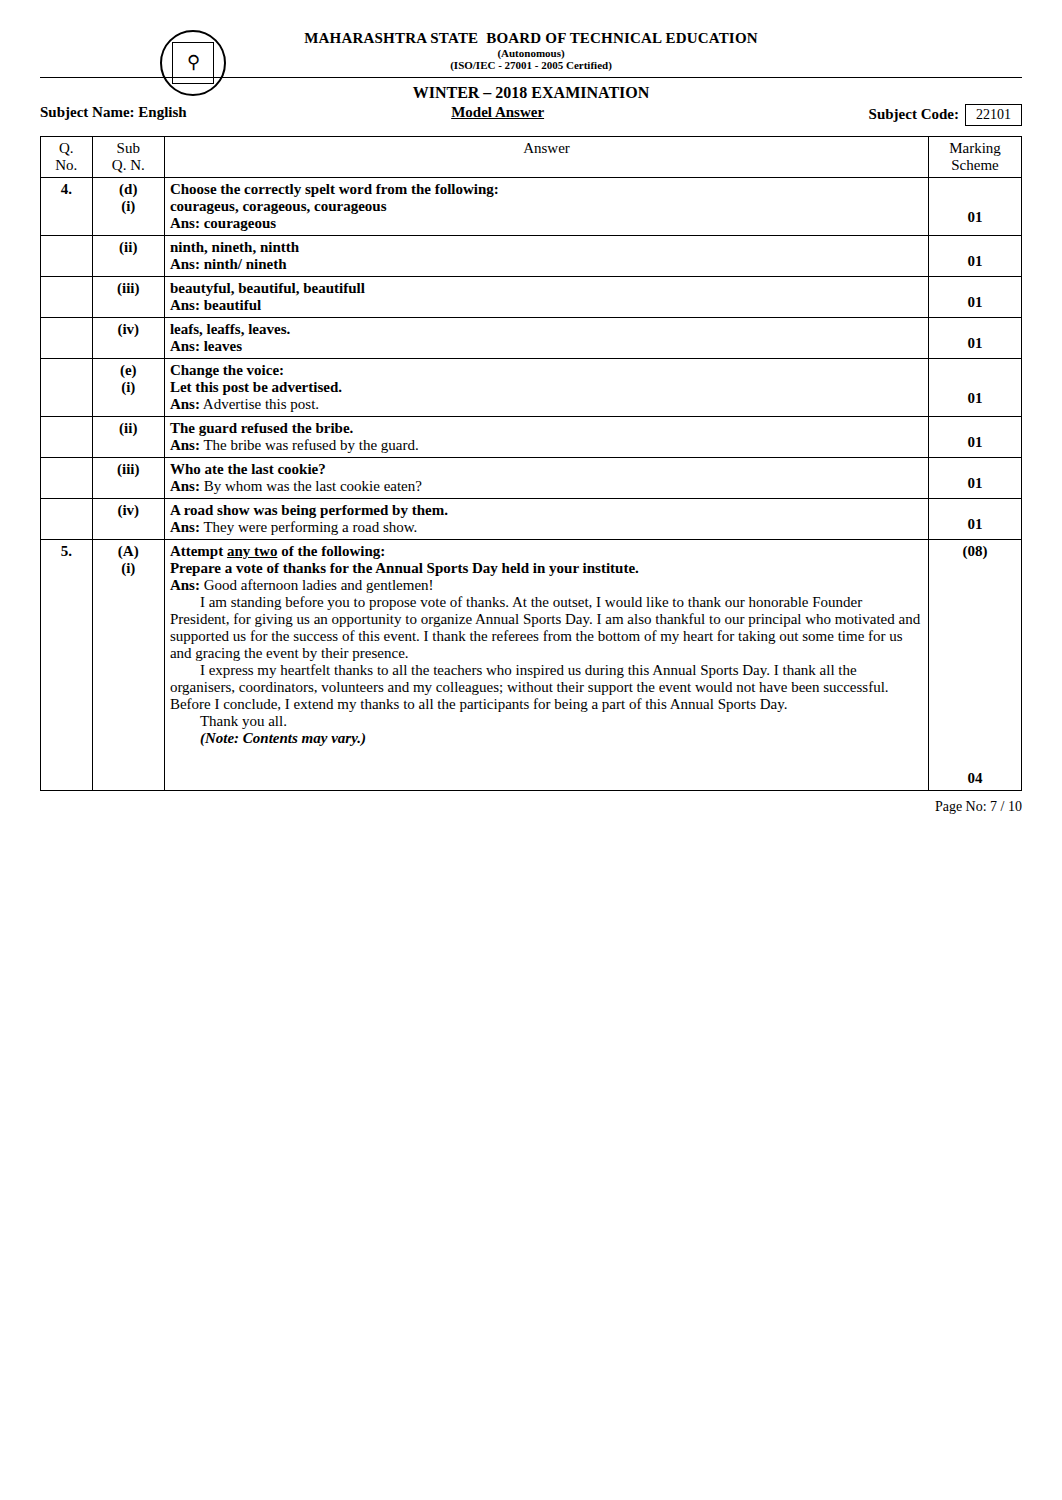⚲
MAHARASHTRA STATE BOARD OF TECHNICAL EDUCATION
(Autonomous)
(ISO/IEC - 27001 - 2005 Certified)
WINTER – 2018 EXAMINATION
Subject Name: English
Model Answer
Subject Code:22101
| Q. No. | Sub Q. N. | Answer | Marking Scheme |
| --- | --- | --- | --- |
| 4. | (d) (i) | Choose the correctly spelt word from the following: courageus, corageous, courageous Ans: courageous | 01 |
| | (ii) | ninth, nineth, nintth Ans: ninth/ nineth | 01 |
| | (iii) | beautyful, beautiful, beautifull Ans: beautiful | 01 |
| | (iv) | leafs, leaffs, leaves. Ans: leaves | 01 |
| | (e) (i) | Change the voice: Let this post be advertised. Ans: Advertise this post. | 01 |
| | (ii) | The guard refused the bribe. Ans: The bribe was refused by the guard. | 01 |
| | (iii) | Who ate the last cookie? Ans: By whom was the last cookie eaten? | 01 |
| | (iv) | A road show was being performed by them. Ans: They were performing a road show. | 01 |
| 5. | (A) (i) | Attempt any two of the following: Prepare a vote of thanks for the Annual Sports Day held in your institute. Ans: Good afternoon ladies and gentlemen! I am standing before you to propose vote of thanks. At the outset, I would like to thank our honorable Founder President, for giving us an opportunity to organize Annual Sports Day. I am also thankful to our principal who motivated and supported us for the success of this event. I thank the referees from the bottom of my heart for taking out some time for us and gracing the event by their presence. I express my heartfelt thanks to all the teachers who inspired us during this Annual Sports Day. I thank all the organisers, coordinators, volunteers and my colleagues; without their support the event would not have been successful. Before I conclude, I extend my thanks to all the participants for being a part of this Annual Sports Day. Thank you all. (Note: Contents may vary.) | (08) 04 |
Page No: 7 / 10